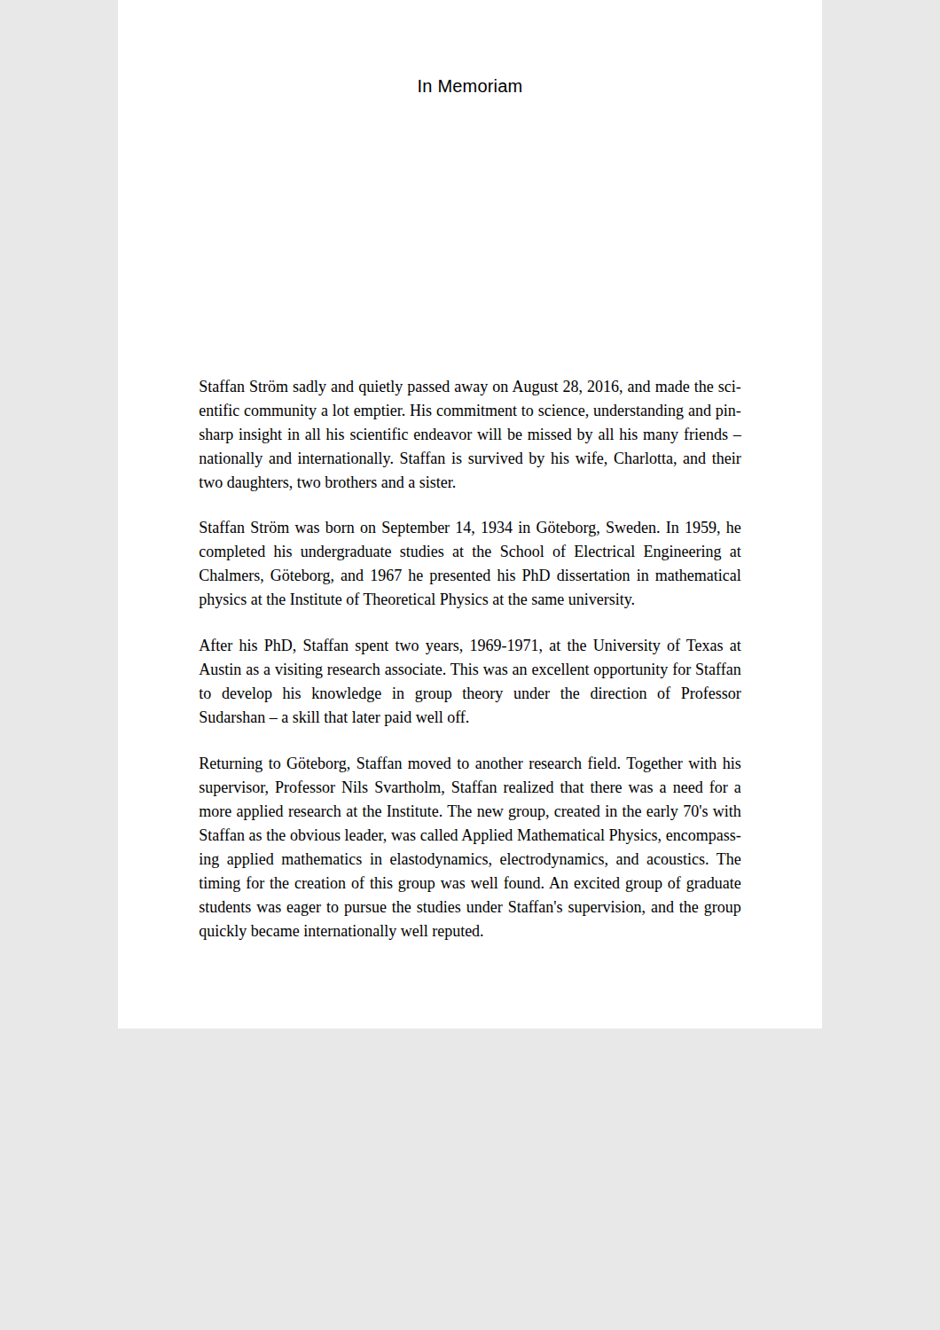In Memoriam
Staffan Ström sadly and quietly passed away on August 28, 2016, and made the scientific community a lot emptier. His commitment to science, understanding and pin-sharp insight in all his scientific endeavor will be missed by all his many friends – nationally and internationally. Staffan is survived by his wife, Charlotta, and their two daughters, two brothers and a sister.
Staffan Ström was born on September 14, 1934 in Göteborg, Sweden. In 1959, he completed his undergraduate studies at the School of Electrical Engineering at Chalmers, Göteborg, and 1967 he presented his PhD dissertation in mathematical physics at the Institute of Theoretical Physics at the same university.
After his PhD, Staffan spent two years, 1969-1971, at the University of Texas at Austin as a visiting research associate. This was an excellent opportunity for Staffan to develop his knowledge in group theory under the direction of Professor Sudarshan – a skill that later paid well off.
Returning to Göteborg, Staffan moved to another research field. Together with his supervisor, Professor Nils Svartholm, Staffan realized that there was a need for a more applied research at the Institute. The new group, created in the early 70's with Staffan as the obvious leader, was called Applied Mathematical Physics, encompassing applied mathematics in elastodynamics, electrodynamics, and acoustics. The timing for the creation of this group was well found. An excited group of graduate students was eager to pursue the studies under Staffan's supervision, and the group quickly became internationally well reputed.